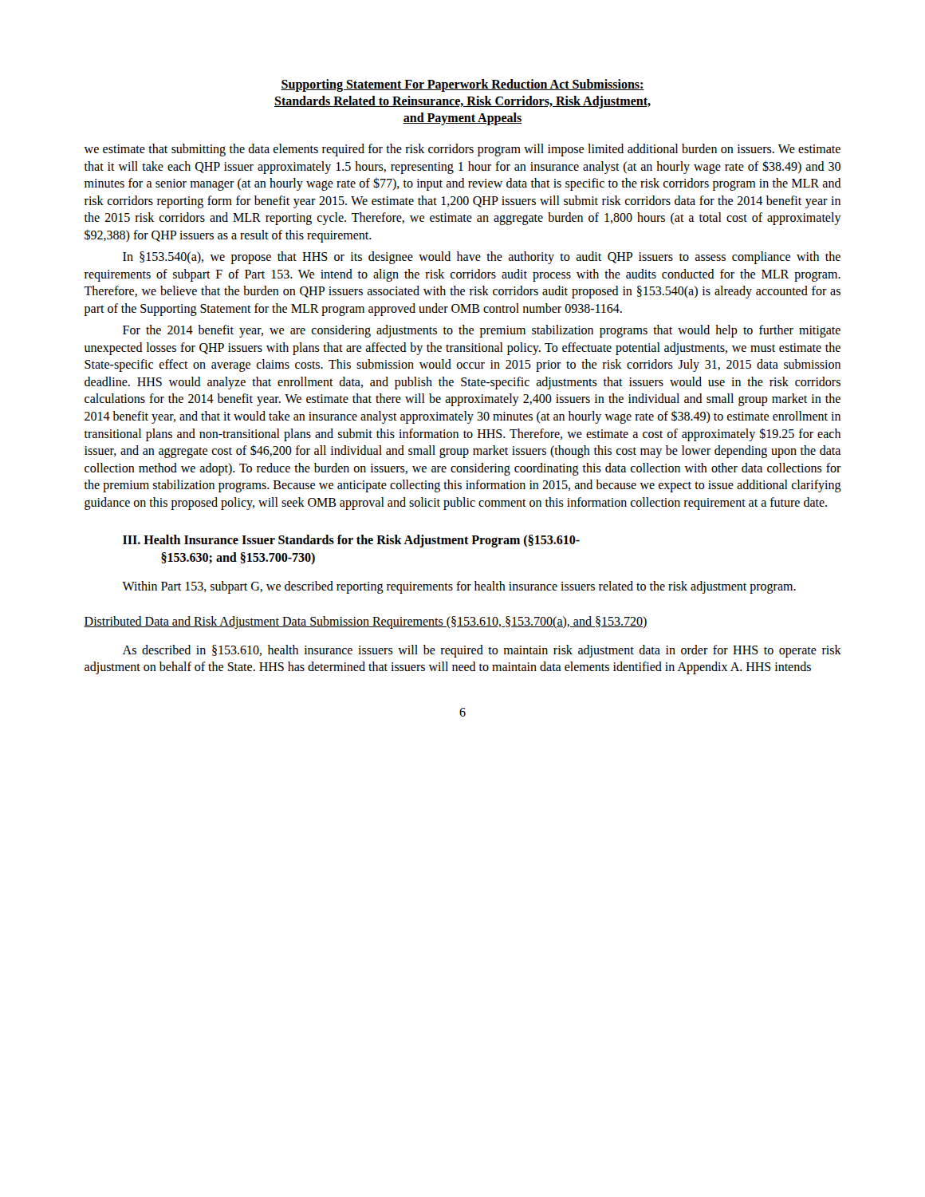Supporting Statement For Paperwork Reduction Act Submissions:
Standards Related to Reinsurance, Risk Corridors, Risk Adjustment,
and Payment Appeals
we estimate that submitting the data elements required for the risk corridors program will impose limited additional burden on issuers. We estimate that it will take each QHP issuer approximately 1.5 hours, representing 1 hour for an insurance analyst (at an hourly wage rate of $38.49) and 30 minutes for a senior manager (at an hourly wage rate of $77), to input and review data that is specific to the risk corridors program in the MLR and risk corridors reporting form for benefit year 2015. We estimate that 1,200 QHP issuers will submit risk corridors data for the 2014 benefit year in the 2015 risk corridors and MLR reporting cycle. Therefore, we estimate an aggregate burden of 1,800 hours (at a total cost of approximately $92,388) for QHP issuers as a result of this requirement.
In §153.540(a), we propose that HHS or its designee would have the authority to audit QHP issuers to assess compliance with the requirements of subpart F of Part 153. We intend to align the risk corridors audit process with the audits conducted for the MLR program. Therefore, we believe that the burden on QHP issuers associated with the risk corridors audit proposed in §153.540(a) is already accounted for as part of the Supporting Statement for the MLR program approved under OMB control number 0938-1164.
For the 2014 benefit year, we are considering adjustments to the premium stabilization programs that would help to further mitigate unexpected losses for QHP issuers with plans that are affected by the transitional policy. To effectuate potential adjustments, we must estimate the State-specific effect on average claims costs. This submission would occur in 2015 prior to the risk corridors July 31, 2015 data submission deadline. HHS would analyze that enrollment data, and publish the State-specific adjustments that issuers would use in the risk corridors calculations for the 2014 benefit year. We estimate that there will be approximately 2,400 issuers in the individual and small group market in the 2014 benefit year, and that it would take an insurance analyst approximately 30 minutes (at an hourly wage rate of $38.49) to estimate enrollment in transitional plans and non-transitional plans and submit this information to HHS. Therefore, we estimate a cost of approximately $19.25 for each issuer, and an aggregate cost of $46,200 for all individual and small group market issuers (though this cost may be lower depending upon the data collection method we adopt). To reduce the burden on issuers, we are considering coordinating this data collection with other data collections for the premium stabilization programs. Because we anticipate collecting this information in 2015, and because we expect to issue additional clarifying guidance on this proposed policy, will seek OMB approval and solicit public comment on this information collection requirement at a future date.
III. Health Insurance Issuer Standards for the Risk Adjustment Program (§153.610-§153.630; and §153.700-730)
Within Part 153, subpart G, we described reporting requirements for health insurance issuers related to the risk adjustment program.
Distributed Data and Risk Adjustment Data Submission Requirements (§153.610, §153.700(a), and §153.720)
As described in §153.610, health insurance issuers will be required to maintain risk adjustment data in order for HHS to operate risk adjustment on behalf of the State. HHS has determined that issuers will need to maintain data elements identified in Appendix A. HHS intends
6